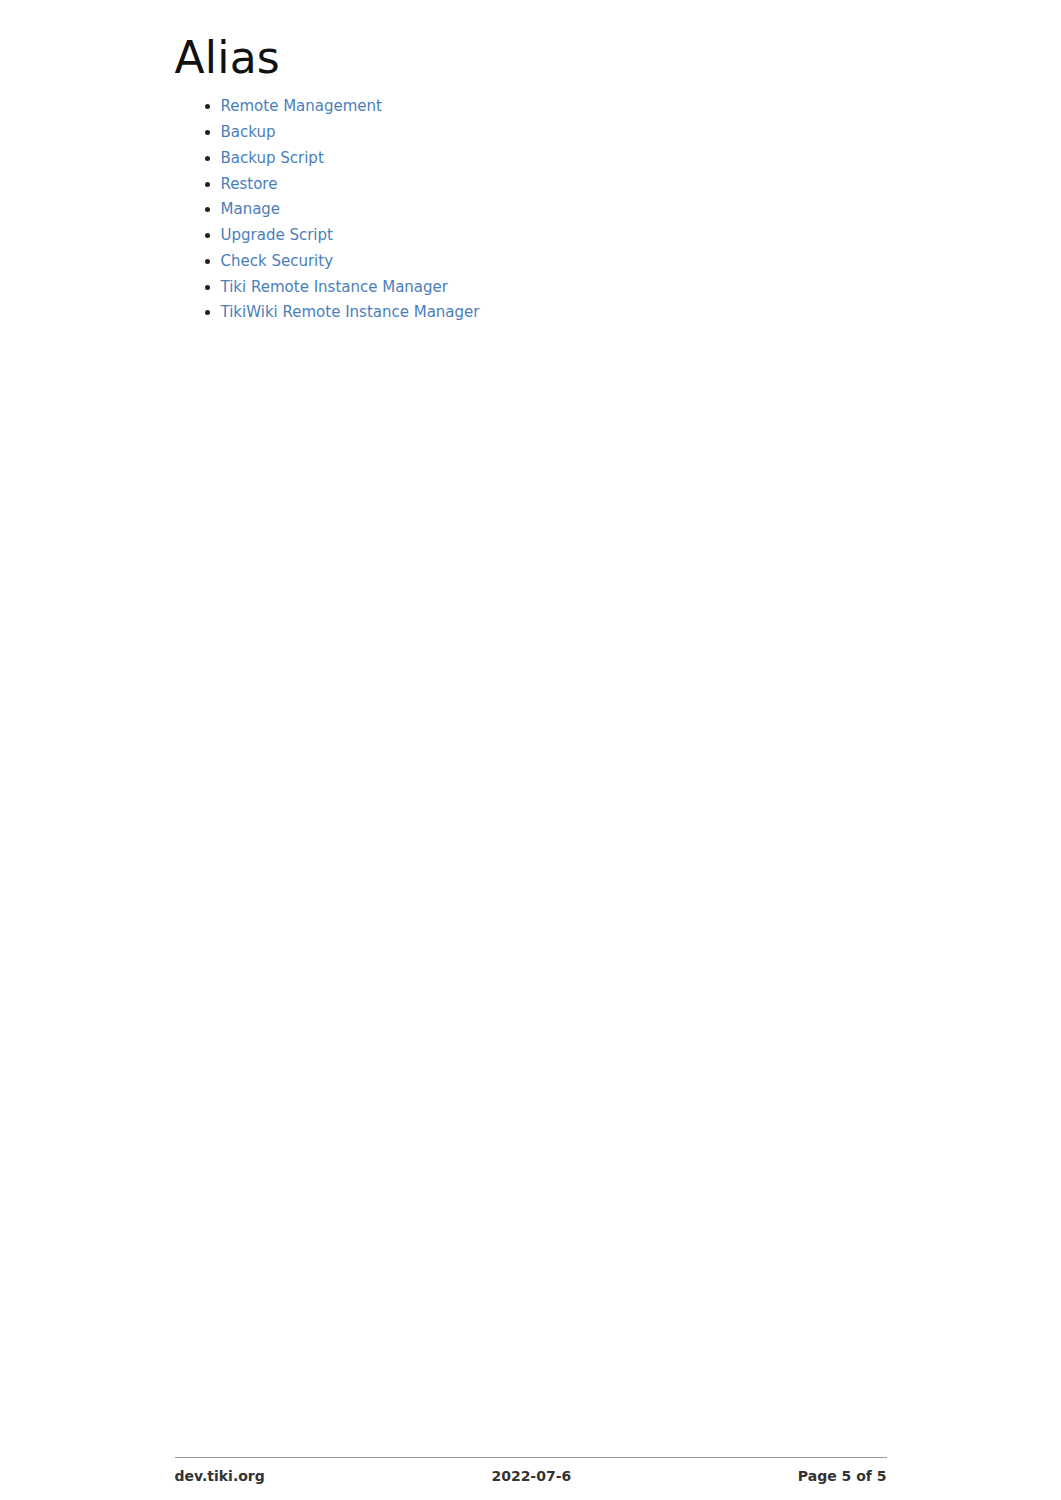Alias
Remote Management
Backup
Backup Script
Restore
Manage
Upgrade Script
Check Security
Tiki Remote Instance Manager
TikiWiki Remote Instance Manager
dev.tiki.org
2022-07-6
Page 5 of 5